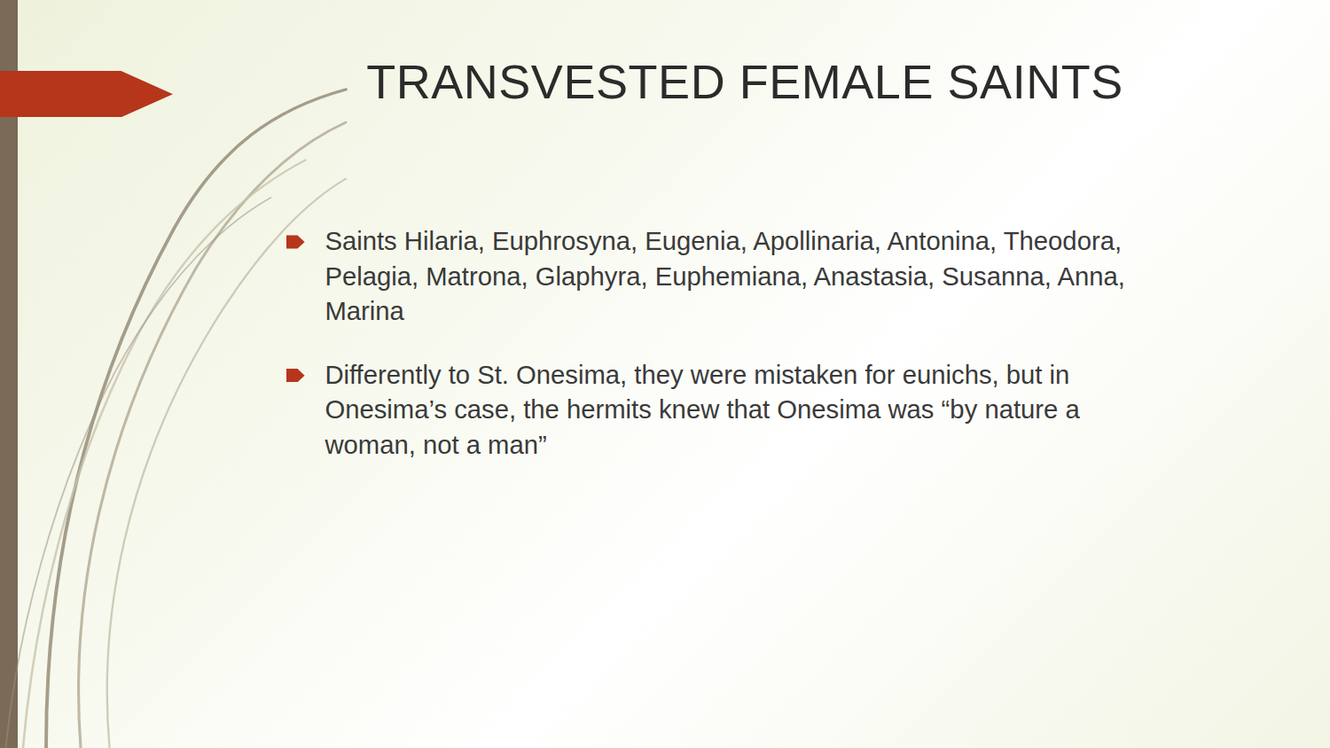TRANSVESTED FEMALE SAINTS
Saints Hilaria, Euphrosyna, Eugenia, Apollinaria, Antonina, Theodora, Pelagia, Matrona, Glaphyra, Euphemiana, Anastasia, Susanna, Anna, Marina
Differently to St. Onesima, they were mistaken for eunichs, but in Onesima’s case, the hermits knew that Onesima was “by nature a woman, not a man”